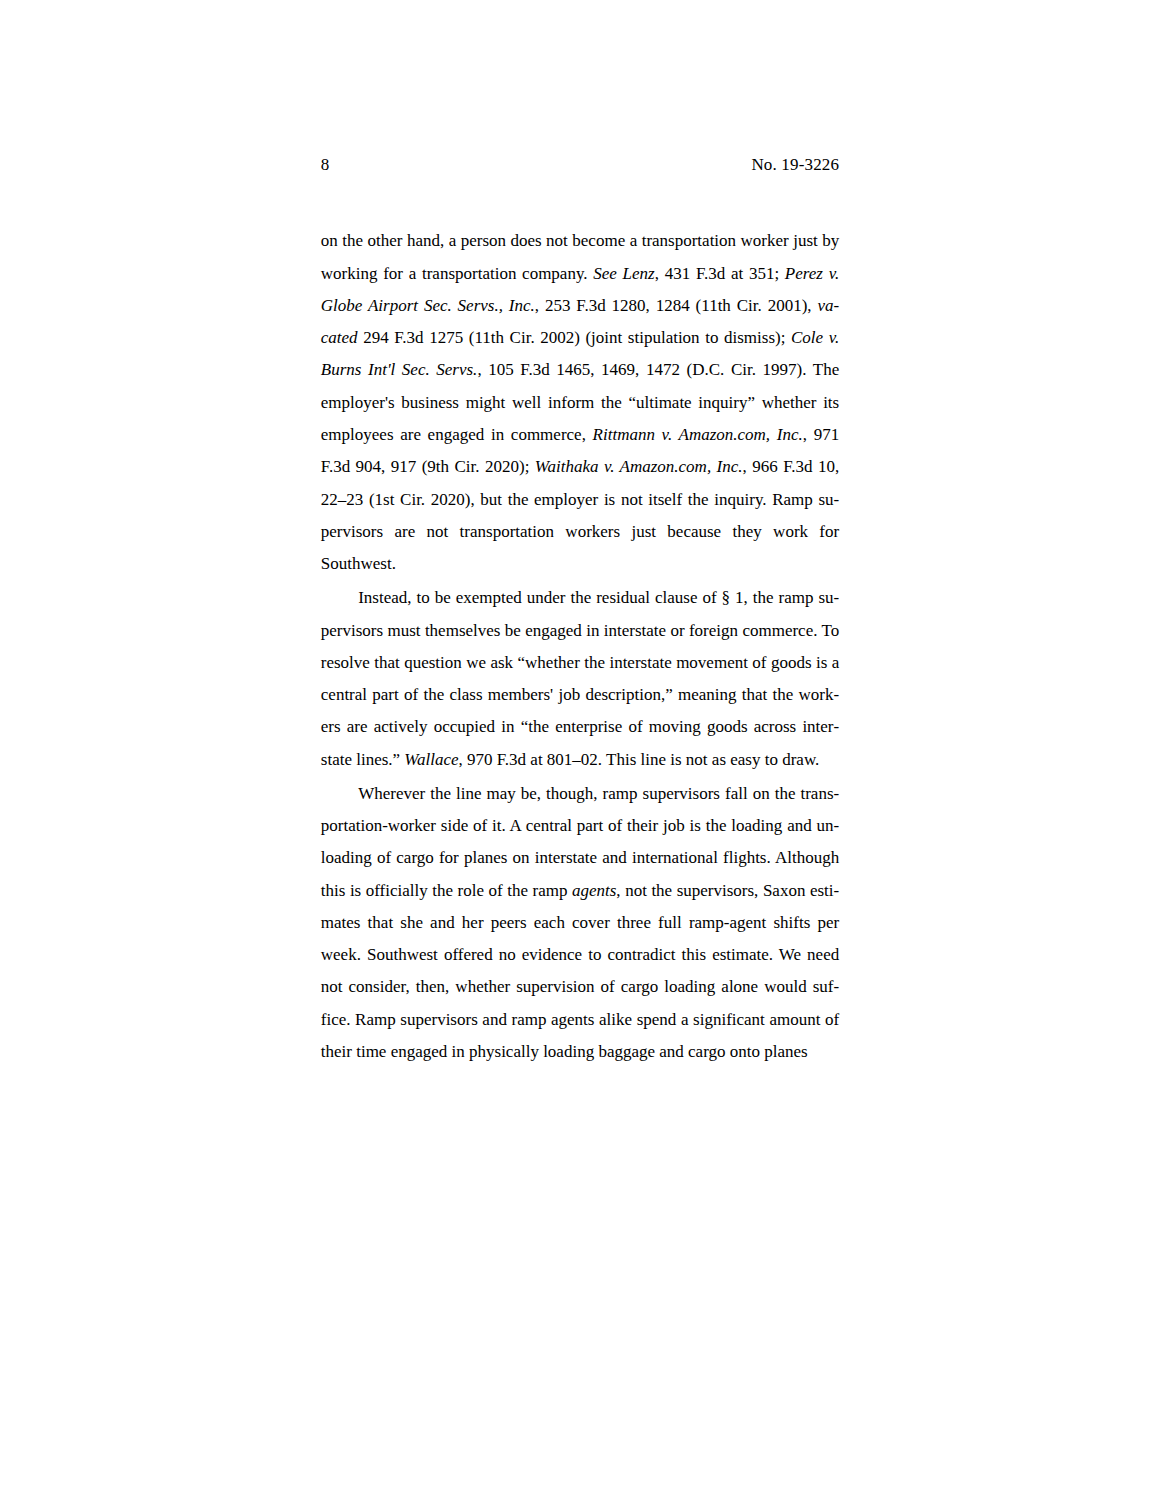8 No. 19-3226
on the other hand, a person does not become a transportation worker just by working for a transportation company. See Lenz, 431 F.3d at 351; Perez v. Globe Airport Sec. Servs., Inc., 253 F.3d 1280, 1284 (11th Cir. 2001), vacated 294 F.3d 1275 (11th Cir. 2002) (joint stipulation to dismiss); Cole v. Burns Int'l Sec. Servs., 105 F.3d 1465, 1469, 1472 (D.C. Cir. 1997). The employer's business might well inform the “ultimate inquiry” whether its employees are engaged in commerce, Rittmann v. Amazon.com, Inc., 971 F.3d 904, 917 (9th Cir. 2020); Waithaka v. Amazon.com, Inc., 966 F.3d 10, 22–23 (1st Cir. 2020), but the employer is not itself the inquiry. Ramp supervisors are not transportation workers just because they work for Southwest.
Instead, to be exempted under the residual clause of § 1, the ramp supervisors must themselves be engaged in interstate or foreign commerce. To resolve that question we ask “whether the interstate movement of goods is a central part of the class members' job description,” meaning that the workers are actively occupied in “the enterprise of moving goods across interstate lines.” Wallace, 970 F.3d at 801–02. This line is not as easy to draw.
Wherever the line may be, though, ramp supervisors fall on the transportation-worker side of it. A central part of their job is the loading and unloading of cargo for planes on interstate and international flights. Although this is officially the role of the ramp agents, not the supervisors, Saxon estimates that she and her peers each cover three full ramp-agent shifts per week. Southwest offered no evidence to contradict this estimate. We need not consider, then, whether supervision of cargo loading alone would suffice. Ramp supervisors and ramp agents alike spend a significant amount of their time engaged in physically loading baggage and cargo onto planes